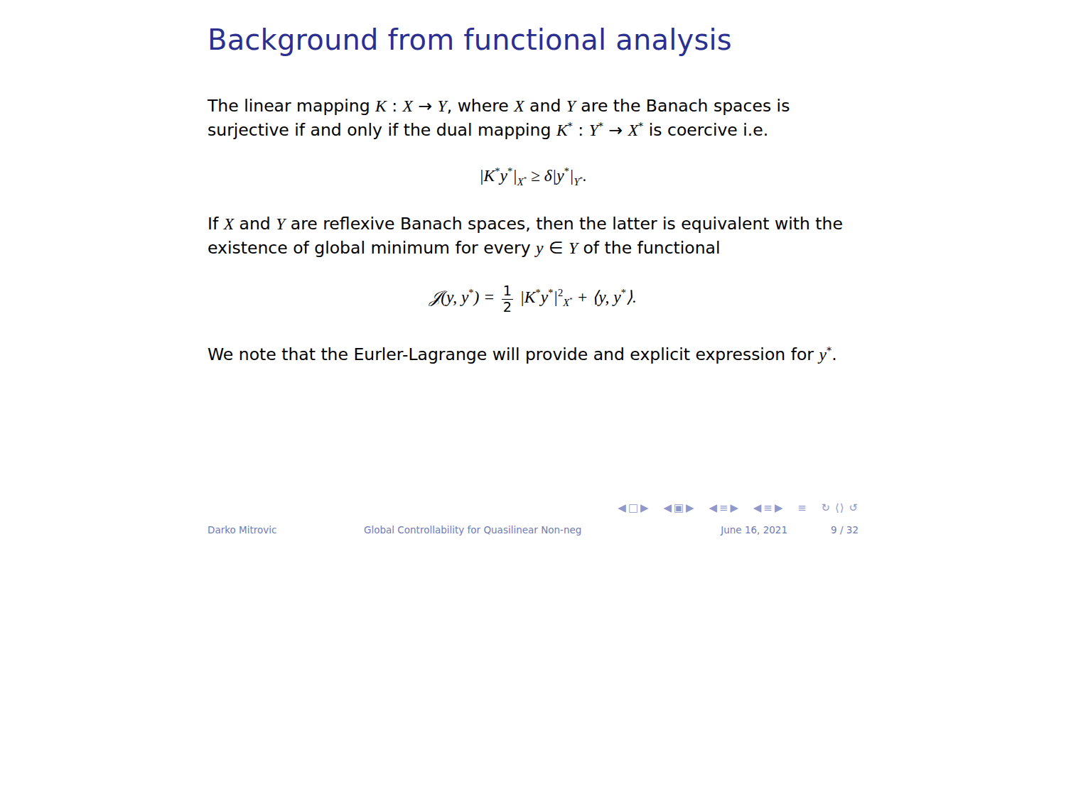Background from functional analysis
The linear mapping K : X → Y, where X and Y are the Banach spaces is surjective if and only if the dual mapping K* : Y* → X* is coercive i.e.
|K*y*|X* ≥ δ|y*|Y*.
If X and Y are reflexive Banach spaces, then the latter is equivalent with the existence of global minimum for every y ∈ Y of the functional
𝒥(y, y*) = 12 |K*y*|2X* + ⟨y, y*⟩.
We note that the Eurler-Lagrange will provide and explicit expression for y*.
◀□▶ ◀▣▶ ◀≡▶ ◀≡▶ ≡ ↻ ⟨⟩ ↺
Darko Mitrovic
Global Controllability for Quasilinear Non-neg
June 16, 2021
9 / 32